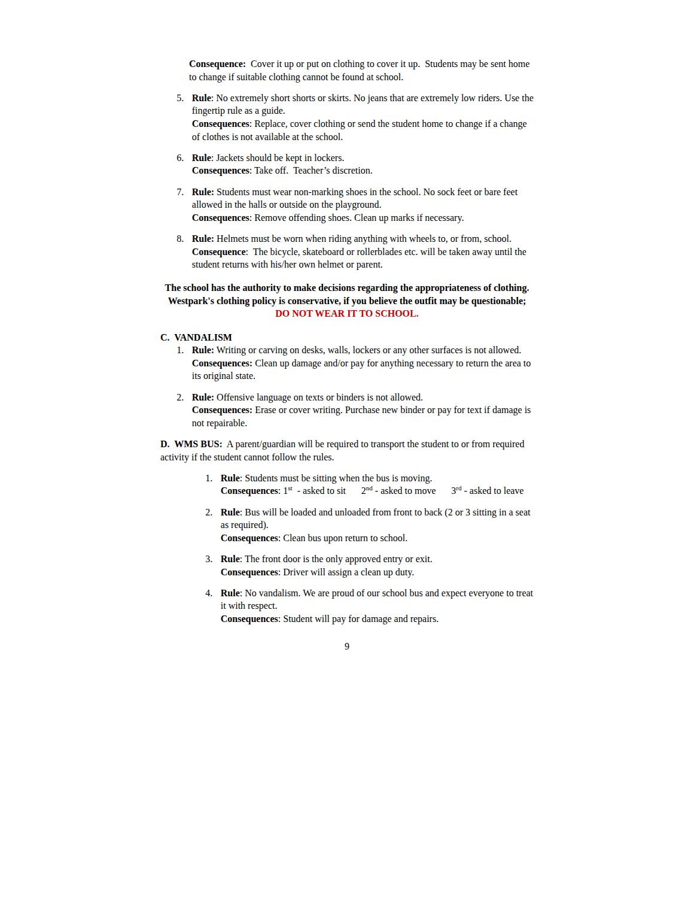Consequence: Cover it up or put on clothing to cover it up. Students may be sent home to change if suitable clothing cannot be found at school.
Rule: No extremely short shorts or skirts. No jeans that are extremely low riders. Use the fingertip rule as a guide.
Consequences: Replace, cover clothing or send the student home to change if a change of clothes is not available at the school.
Rule: Jackets should be kept in lockers.
Consequences: Take off. Teacher’s discretion.
Rule: Students must wear non-marking shoes in the school. No sock feet or bare feet allowed in the halls or outside on the playground.
Consequences: Remove offending shoes. Clean up marks if necessary.
Rule: Helmets must be worn when riding anything with wheels to, or from, school.
Consequence: The bicycle, skateboard or rollerblades etc. will be taken away until the student returns with his/her own helmet or parent.
The school has the authority to make decisions regarding the appropriateness of clothing.
Westpark's clothing policy is conservative, if you believe the outfit may be questionable;
DO NOT WEAR IT TO SCHOOL.
C. VANDALISM
Rule: Writing or carving on desks, walls, lockers or any other surfaces is not allowed.
Consequences: Clean up damage and/or pay for anything necessary to return the area to its original state.
Rule: Offensive language on texts or binders is not allowed.
Consequences: Erase or cover writing. Purchase new binder or pay for text if damage is not repairable.
D. WMS BUS: A parent/guardian will be required to transport the student to or from required activity if the student cannot follow the rules.
Rule: Students must be sitting when the bus is moving.
Consequences: 1st - asked to sit 2nd - asked to move 3rd - asked to leave
Rule: Bus will be loaded and unloaded from front to back (2 or 3 sitting in a seat as required).
Consequences: Clean bus upon return to school.
Rule: The front door is the only approved entry or exit.
Consequences: Driver will assign a clean up duty.
Rule: No vandalism. We are proud of our school bus and expect everyone to treat it with respect.
Consequences: Student will pay for damage and repairs.
9